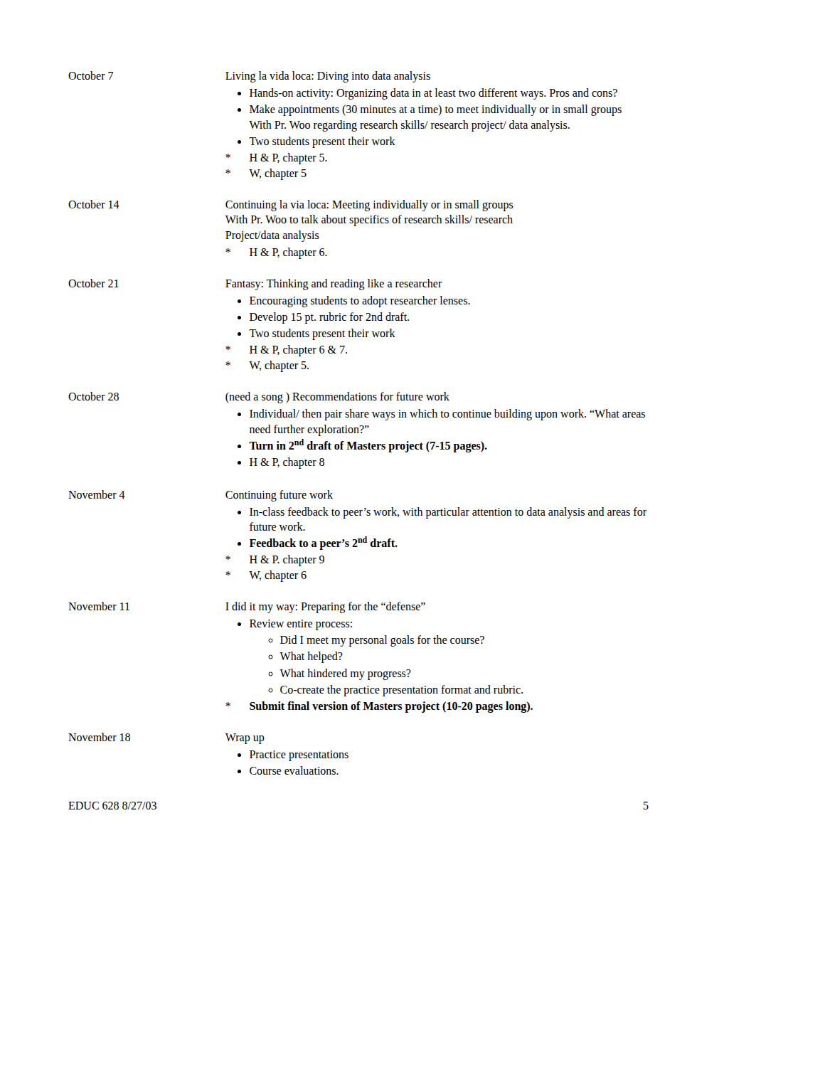October 7
Living la vida loca: Diving into data analysis
Hands-on activity: Organizing data in at least two different ways. Pros and cons?
Make appointments (30 minutes at a time) to meet individually or in small groups
With Pr. Woo regarding research skills/ research project/ data analysis.
Two students present their work
*H & P, chapter 5.
*W, chapter 5
October 14
Continuing la via loca: Meeting individually or in small groups
With Pr. Woo to talk about specifics of research skills/ research
Project/data analysis
*H & P, chapter 6.
October 21
Fantasy: Thinking and reading like a researcher
Encouraging students to adopt researcher lenses.
Develop 15 pt. rubric for 2nd draft.
Two students present their work
*H & P, chapter 6 & 7.
*W, chapter 5.
October 28
(need a song ) Recommendations for future work
Individual/ then pair share ways in which to continue building upon work. “What areas need further exploration?”
Turn in 2nd draft of Masters project (7-15 pages).
H & P, chapter 8
November 4
Continuing future work
In-class feedback to peer’s work, with particular attention to data analysis and areas for future work.
Feedback to a peer’s 2nd draft.
*H & P. chapter 9
*W, chapter 6
November 11
I did it my way: Preparing for the “defense”
Review entire process:
Did I meet my personal goals for the course?
What helped?
What hindered my progress?
Co-create the practice presentation format and rubric.
*Submit final version of Masters project (10-20 pages long).
November 18
Wrap up
Practice presentations
Course evaluations.
EDUC 628 8/27/03 5